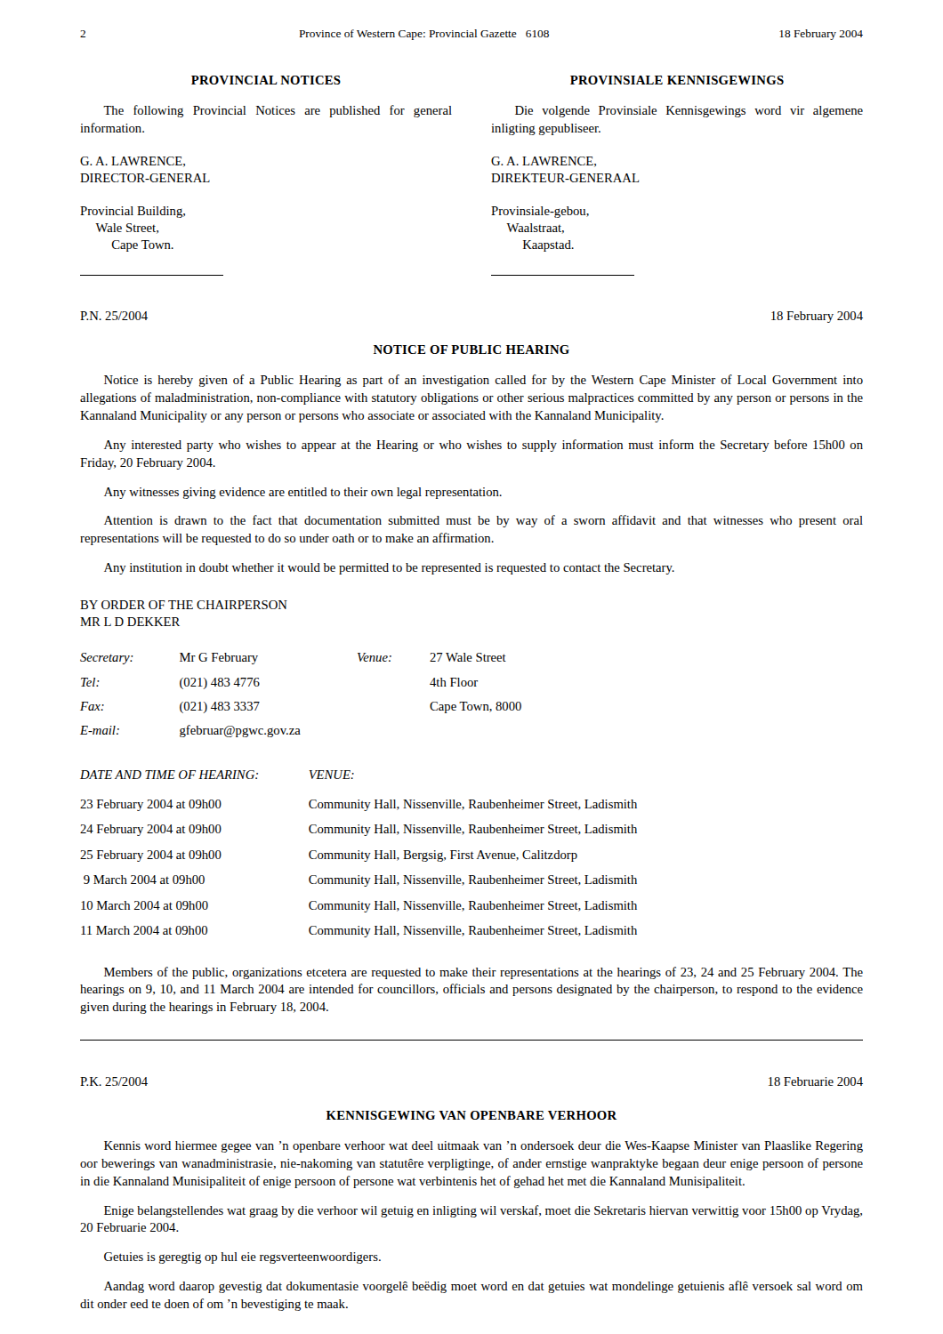2
Province of Western Cape: Provincial Gazette 6108
18 February 2004
PROVINCIAL NOTICES
The following Provincial Notices are published for general information.
G. A. LAWRENCE,
DIRECTOR-GENERAL
Provincial Building,
Wale Street,
Cape Town.
PROVINSIALE KENNISGEWINGS
Die volgende Provinsiale Kennisgewings word vir algemene inligting gepubliseer.
G. A. LAWRENCE,
DIREKTEUR-GENERAAL
Provinsiale-gebou,
Waalstraat,
Kaapstad.
P.N. 25/2004 18 February 2004
NOTICE OF PUBLIC HEARING
Notice is hereby given of a Public Hearing as part of an investigation called for by the Western Cape Minister of Local Government into allegations of maladministration, non-compliance with statutory obligations or other serious malpractices committed by any person or persons in the Kannaland Municipality or any person or persons who associate or associated with the Kannaland Municipality.
Any interested party who wishes to appear at the Hearing or who wishes to supply information must inform the Secretary before 15h00 on Friday, 20 February 2004.
Any witnesses giving evidence are entitled to their own legal representation.
Attention is drawn to the fact that documentation submitted must be by way of a sworn affidavit and that witnesses who present oral representations will be requested to do so under oath or to make an affirmation.
Any institution in doubt whether it would be permitted to be represented is requested to contact the Secretary.
BY ORDER OF THE CHAIRPERSON
MR L D DEKKER
| Secretary: | Mr G February | Venue: | 27 Wale Street |
| Tel: | (021) 483 4776 | | 4th Floor |
| Fax: | (021) 483 3337 | | Cape Town, 8000 |
| E-mail: | gfebruar@pgwc.gov.za | | |
| DATE AND TIME OF HEARING: | VENUE: |
| --- | --- |
| 23 February 2004 at 09h00 | Community Hall, Nissenville, Raubenheimer Street, Ladismith |
| 24 February 2004 at 09h00 | Community Hall, Nissenville, Raubenheimer Street, Ladismith |
| 25 February 2004 at 09h00 | Community Hall, Bergsig, First Avenue, Calitzdorp |
| 9 March 2004 at 09h00 | Community Hall, Nissenville, Raubenheimer Street, Ladismith |
| 10 March 2004 at 09h00 | Community Hall, Nissenville, Raubenheimer Street, Ladismith |
| 11 March 2004 at 09h00 | Community Hall, Nissenville, Raubenheimer Street, Ladismith |
Members of the public, organizations etcetera are requested to make their representations at the hearings of 23, 24 and 25 February 2004. The hearings on 9, 10, and 11 March 2004 are intended for councillors, officials and persons designated by the chairperson, to respond to the evidence given during the hearings in February 18, 2004.
P.K. 25/2004 18 Februarie 2004
KENNISGEWING VAN OPENBARE VERHOOR
Kennis word hiermee gegee van ’n openbare verhoor wat deel uitmaak van ’n ondersoek deur die Wes-Kaapse Minister van Plaaslike Regering oor bewerings van wanadministrasie, nie-nakoming van statutêre verpligtinge, of ander ernstige wanpraktyke begaan deur enige persoon of persone in die Kannaland Munisipaliteit of enige persoon of persone wat verbintenis het of gehad het met die Kannaland Munisipaliteit.
Enige belangstellendes wat graag by die verhoor wil getuig en inligting wil verskaf, moet die Sekretaris hiervan verwittig voor 15h00 op Vrydag, 20 Februarie 2004.
Getuies is geregtig op hul eie regsverteenwoordigers.
Aandag word daarop gevestig dat dokumentasie voorgelê beëdig moet word en dat getuies wat mondelinge getuienis aflê versoek sal word om dit onder eed te doen of om ’n bevestiging te maak.